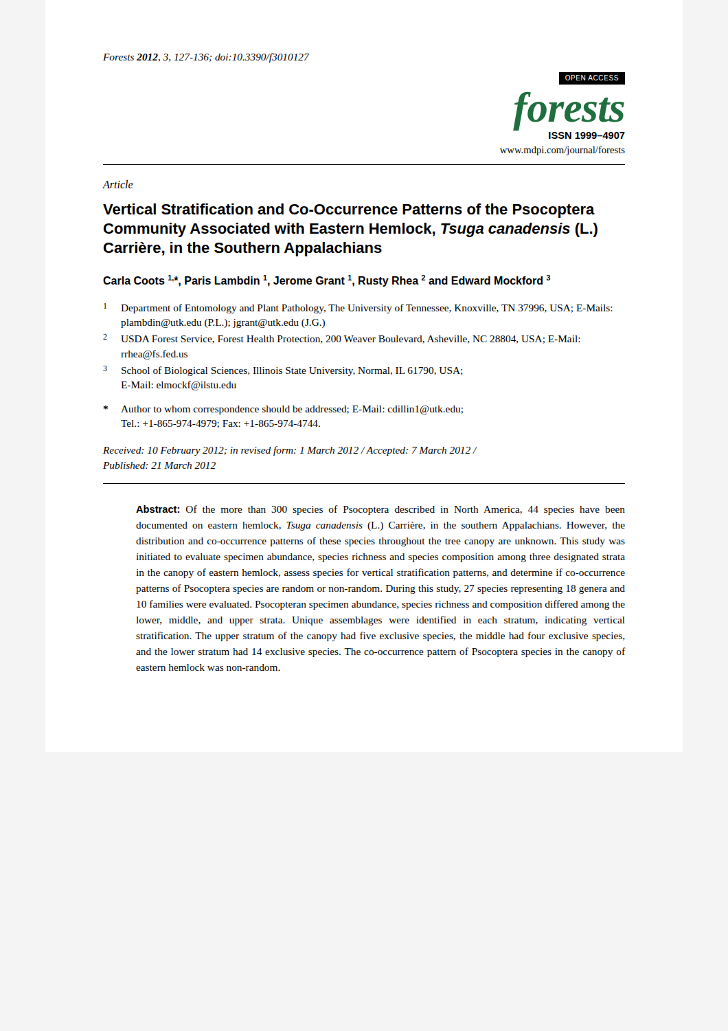Forests 2012, 3, 127-136; doi:10.3390/f3010127
OPEN ACCESS
forests
ISSN 1999–4907
www.mdpi.com/journal/forests
Article
Vertical Stratification and Co-Occurrence Patterns of the Psocoptera Community Associated with Eastern Hemlock, Tsuga canadensis (L.) Carrière, in the Southern Appalachians
Carla Coots 1,*, Paris Lambdin 1, Jerome Grant 1, Rusty Rhea 2 and Edward Mockford 3
1 Department of Entomology and Plant Pathology, The University of Tennessee, Knoxville, TN 37996, USA; E-Mails: plambdin@utk.edu (P.L.); jgrant@utk.edu (J.G.)
2 USDA Forest Service, Forest Health Protection, 200 Weaver Boulevard, Asheville, NC 28804, USA; E-Mail: rrhea@fs.fed.us
3 School of Biological Sciences, Illinois State University, Normal, IL 61790, USA;
E-Mail: elmockf@ilstu.edu
*Author to whom correspondence should be addressed; E-Mail: cdillin1@utk.edu;
Tel.: +1-865-974-4979; Fax: +1-865-974-4744.
Received: 10 February 2012; in revised form: 1 March 2012 / Accepted: 7 March 2012 /
Published: 21 March 2012
Abstract: Of the more than 300 species of Psocoptera described in North America, 44 species have been documented on eastern hemlock, Tsuga canadensis (L.) Carrière, in the southern Appalachians. However, the distribution and co-occurrence patterns of these species throughout the tree canopy are unknown. This study was initiated to evaluate specimen abundance, species richness and species composition among three designated strata in the canopy of eastern hemlock, assess species for vertical stratification patterns, and determine if co-occurrence patterns of Psocoptera species are random or non-random. During this study, 27 species representing 18 genera and 10 families were evaluated. Psocopteran specimen abundance, species richness and composition differed among the lower, middle, and upper strata. Unique assemblages were identified in each stratum, indicating vertical stratification. The upper stratum of the canopy had five exclusive species, the middle had four exclusive species, and the lower stratum had 14 exclusive species. The co-occurrence pattern of Psocoptera species in the canopy of eastern hemlock was non-random.